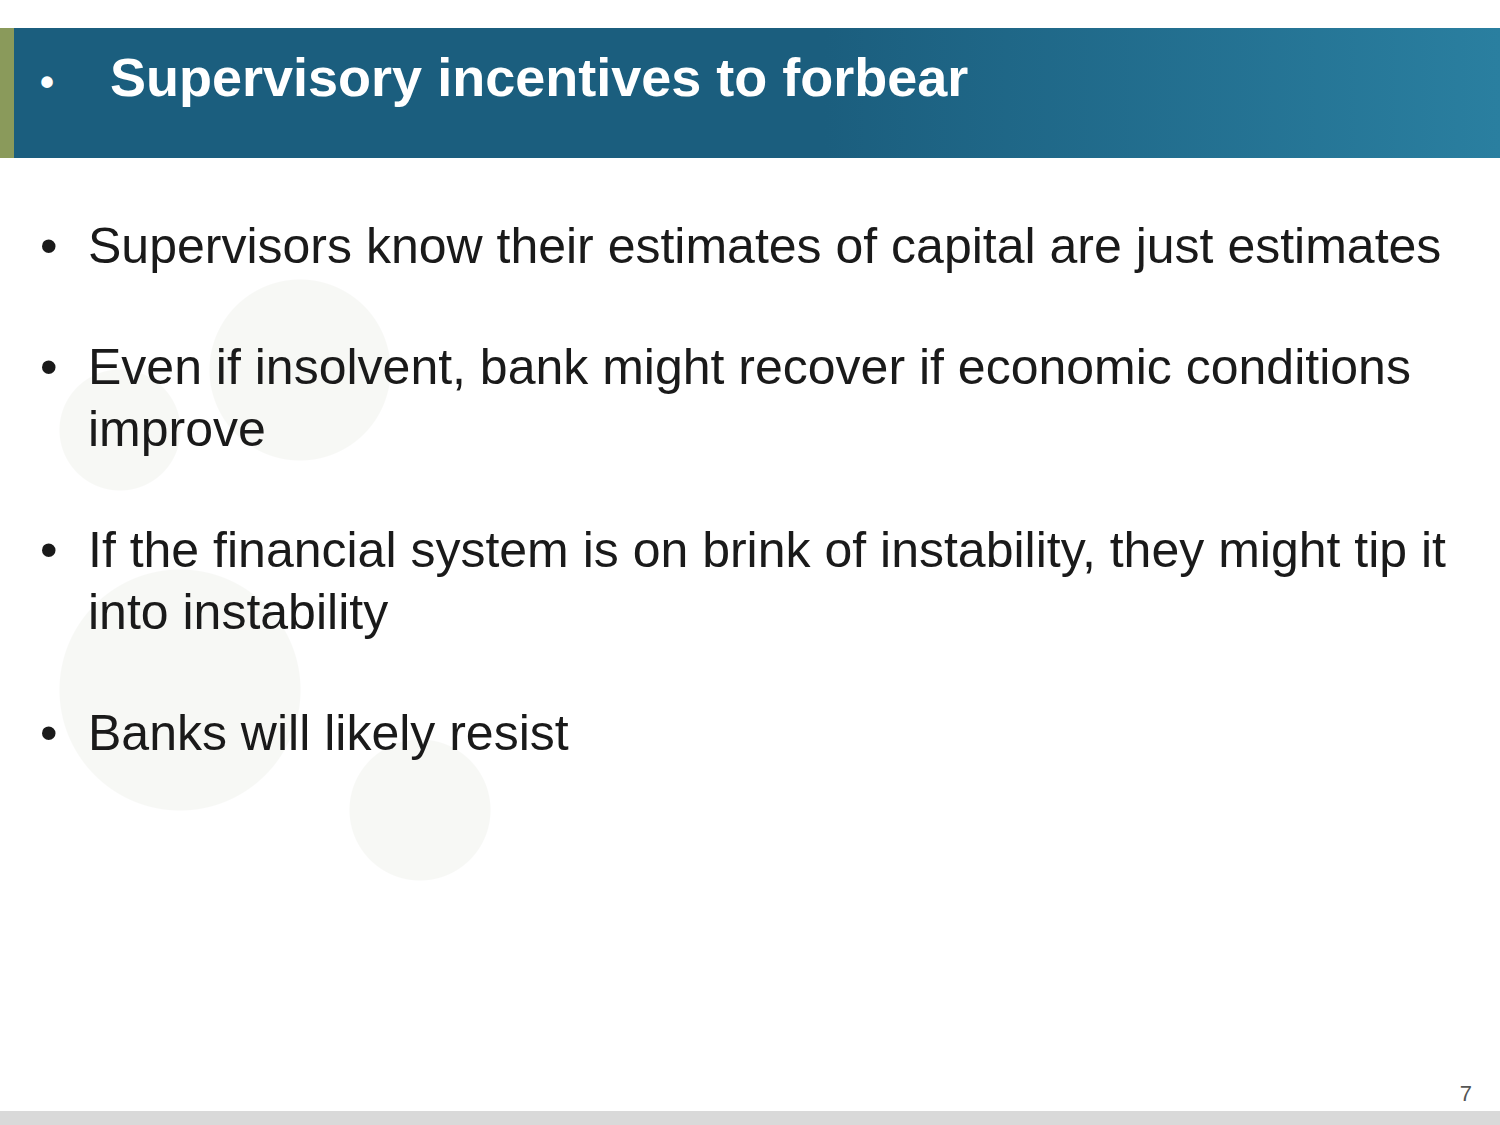•Supervisory incentives to forbear
Supervisors know their estimates of capital are just estimates
Even if insolvent, bank might recover if economic conditions improve
If the financial system is on brink of instability, they might tip it into instability
Banks will likely resist
7